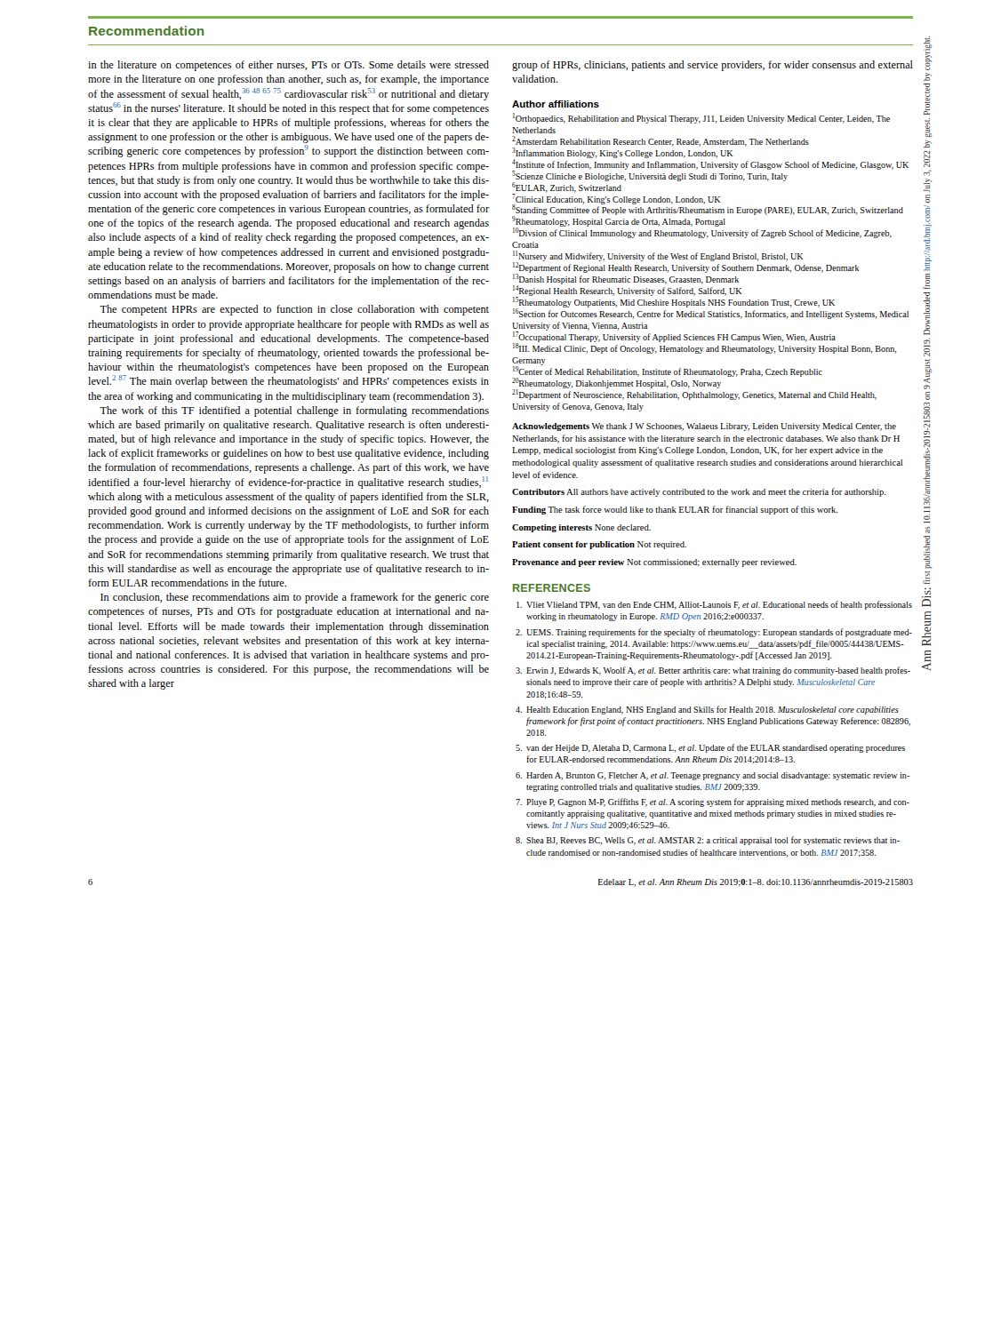Ann Rheum Dis: first published as 10.1136/annrheumdis-2019-215803 on 9 August 2019. Downloaded from http://ard.bmj.com/ on July 3, 2022 by guest. Protected by copyright.
Recommendation
in the literature on competences of either nurses, PTs or OTs. Some details were stressed more in the literature on one profession than another, such as, for example, the importance of the assessment of sexual health,36 48 65 75 cardiovascular risk53 or nutritional and dietary status66 in the nurses' literature. It should be noted in this respect that for some competences it is clear that they are applicable to HPRs of multiple professions, whereas for others the assignment to one profession or the other is ambiguous. We have used one of the papers describing generic core competences by profession9 to support the distinction between competences HPRs from multiple professions have in common and profession specific competences, but that study is from only one country. It would thus be worthwhile to take this discussion into account with the proposed evaluation of barriers and facilitators for the implementation of the generic core competences in various European countries, as formulated for one of the topics of the research agenda. The proposed educational and research agendas also include aspects of a kind of reality check regarding the proposed competences, an example being a review of how competences addressed in current and envisioned postgraduate education relate to the recommendations. Moreover, proposals on how to change current settings based on an analysis of barriers and facilitators for the implementation of the recommendations must be made.
The competent HPRs are expected to function in close collaboration with competent rheumatologists in order to provide appropriate healthcare for people with RMDs as well as participate in joint professional and educational developments. The competence-based training requirements for specialty of rheumatology, oriented towards the professional behaviour within the rheumatologist's competences have been proposed on the European level.2 87 The main overlap between the rheumatologists' and HPRs' competences exists in the area of working and communicating in the multidisciplinary team (recommendation 3).
The work of this TF identified a potential challenge in formulating recommendations which are based primarily on qualitative research. Qualitative research is often underestimated, but of high relevance and importance in the study of specific topics. However, the lack of explicit frameworks or guidelines on how to best use qualitative evidence, including the formulation of recommendations, represents a challenge. As part of this work, we have identified a four-level hierarchy of evidence-for-practice in qualitative research studies,11 which along with a meticulous assessment of the quality of papers identified from the SLR, provided good ground and informed decisions on the assignment of LoE and SoR for each recommendation. Work is currently underway by the TF methodologists, to further inform the process and provide a guide on the use of appropriate tools for the assignment of LoE and SoR for recommendations stemming primarily from qualitative research. We trust that this will standardise as well as encourage the appropriate use of qualitative research to inform EULAR recommendations in the future.
In conclusion, these recommendations aim to provide a framework for the generic core competences of nurses, PTs and OTs for postgraduate education at international and national level. Efforts will be made towards their implementation through dissemination across national societies, relevant websites and presentation of this work at key international and national conferences. It is advised that variation in healthcare systems and professions across countries is considered. For this purpose, the recommendations will be shared with a larger
group of HPRs, clinicians, patients and service providers, for wider consensus and external validation.
Author affiliations
1Orthopaedics, Rehabilitation and Physical Therapy, J11, Leiden University Medical Center, Leiden, The Netherlands
2Amsterdam Rehabilitation Research Center, Reade, Amsterdam, The Netherlands
3Inflammation Biology, King's College London, London, UK
4Institute of Infection, Immunity and Inflammation, University of Glasgow School of Medicine, Glasgow, UK
5Scienze Cliniche e Biologiche, Università degli Studi di Torino, Turin, Italy
6EULAR, Zurich, Switzerland
7Clinical Education, King's College London, London, UK
8Standing Committee of People with Arthritis/Rheumatism in Europe (PARE), EULAR, Zurich, Switzerland
9Rheumatology, Hospital Garcia de Orta, Almada, Portugal
10Divsion of Clinical Immunology and Rheumatology, University of Zagreb School of Medicine, Zagreb, Croatia
11Nursery and Midwifery, University of the West of England Bristol, Bristol, UK
12Department of Regional Health Research, University of Southern Denmark, Odense, Denmark
13Danish Hospital for Rheumatic Diseases, Graasten, Denmark
14Regional Health Research, University of Salford, Salford, UK
15Rheumatology Outpatients, Mid Cheshire Hospitals NHS Foundation Trust, Crewe, UK
16Section for Outcomes Research, Centre for Medical Statistics, Informatics, and Intelligent Systems, Medical University of Vienna, Vienna, Austria
17Occupational Therapy, University of Applied Sciences FH Campus Wien, Wien, Austria
18III. Medical Clinic, Dept of Oncology, Hematology and Rheumatology, University Hospital Bonn, Bonn, Germany
19Center of Medical Rehabilitation, Institute of Rheumatology, Praha, Czech Republic
20Rheumatology, Diakonhjemmet Hospital, Oslo, Norway
21Department of Neuroscience, Rehabilitation, Ophthalmology, Genetics, Maternal and Child Health, University of Genova, Genova, Italy
Acknowledgements We thank J W Schoones, Walaeus Library, Leiden University Medical Center, the Netherlands, for his assistance with the literature search in the electronic databases. We also thank Dr H Lempp, medical sociologist from King's College London, London, UK, for her expert advice in the methodological quality assessment of qualitative research studies and considerations around hierarchical level of evidence.
Contributors All authors have actively contributed to the work and meet the criteria for authorship.
Funding The task force would like to thank EULAR for financial support of this work.
Competing interests None declared.
Patient consent for publication Not required.
Provenance and peer review Not commissioned; externally peer reviewed.
REFERENCES
Vliet Vlieland TPM, van den Ende CHM, Alliot-Launois F, et al. Educational needs of health professionals working in rheumatology in Europe. RMD Open 2016;2:e000337.
UEMS. Training requirements for the specialty of rheumatology: European standards of postgraduate medical specialist training, 2014. Available: https://www.uems.eu/__data/assets/pdf_file/0005/44438/UEMS-2014.21-European-Training-Requirements-Rheumatology-.pdf [Accessed Jan 2019].
Erwin J, Edwards K, Woolf A, et al. Better arthritis care: what training do community-based health professionals need to improve their care of people with arthritis? A Delphi study. Musculoskeletal Care 2018;16:48–59.
Health Education England, NHS England and Skills for Health 2018. Musculoskeletal core capabilities framework for first point of contact practitioners. NHS England Publications Gateway Reference: 082896, 2018.
van der Heijde D, Aletaha D, Carmona L, et al. Update of the EULAR standardised operating procedures for EULAR-endorsed recommendations. Ann Rheum Dis 2014;2014:8–13.
Harden A, Brunton G, Fletcher A, et al. Teenage pregnancy and social disadvantage: systematic review integrating controlled trials and qualitative studies. BMJ 2009;339.
Pluye P, Gagnon M-P, Griffiths F, et al. A scoring system for appraising mixed methods research, and concomitantly appraising qualitative, quantitative and mixed methods primary studies in mixed studies reviews. Int J Nurs Stud 2009;46:529–46.
Shea BJ, Reeves BC, Wells G, et al. AMSTAR 2: a critical appraisal tool for systematic reviews that include randomised or non-randomised studies of healthcare interventions, or both. BMJ 2017;358.
6
Edelaar L, et al. Ann Rheum Dis 2019;0:1–8. doi:10.1136/annrheumdis-2019-215803